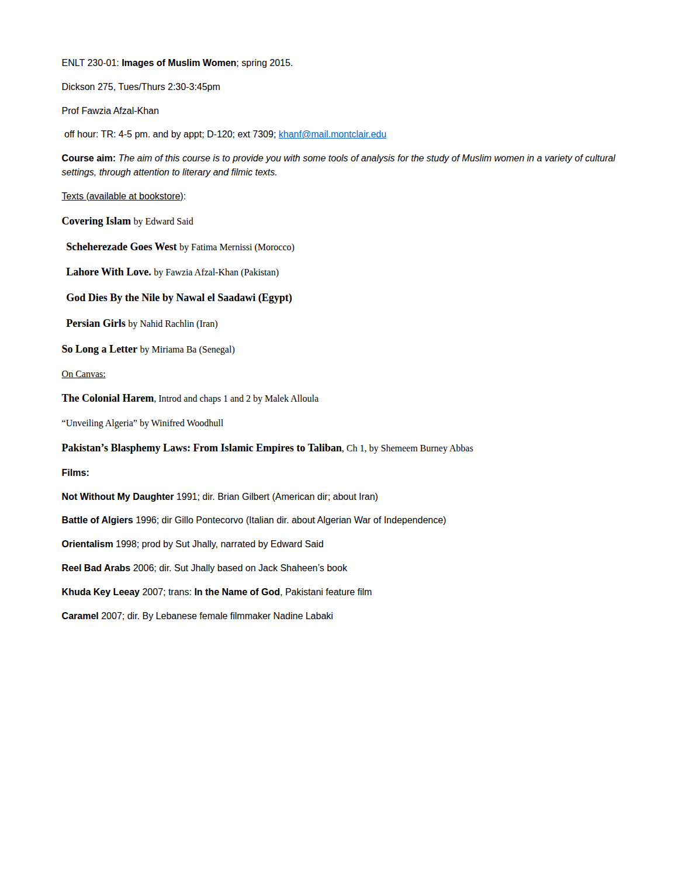ENLT 230-01: Images of Muslim Women; spring 2015.
Dickson 275, Tues/Thurs 2:30-3:45pm
Prof Fawzia Afzal-Khan
off hour: TR: 4-5 pm. and by appt; D-120; ext 7309; khanf@mail.montclair.edu
Course aim: The aim of this course is to provide you with some tools of analysis for the study of Muslim women in a variety of cultural settings, through attention to literary and filmic texts.
Texts (available at bookstore):
Covering Islam by Edward Said
Scheherezade Goes West by Fatima Mernissi (Morocco)
Lahore With Love. by Fawzia Afzal-Khan (Pakistan)
God Dies By the Nile by Nawal el Saadawi (Egypt)
Persian Girls by Nahid Rachlin (Iran)
So Long a Letter by Miriama Ba (Senegal)
On Canvas:
The Colonial Harem, Introd and chaps 1 and 2 by Malek Alloula
“Unveiling Algeria” by Winifred Woodhull
Pakistan’s Blasphemy Laws: From Islamic Empires to Taliban, Ch 1, by Shemeem Burney Abbas
Films:
Not Without My Daughter 1991; dir. Brian Gilbert (American dir; about Iran)
Battle of Algiers 1996; dir Gillo Pontecorvo (Italian dir. about Algerian War of Independence)
Orientalism 1998; prod by Sut Jhally, narrated by Edward Said
Reel Bad Arabs 2006; dir. Sut Jhally based on Jack Shaheen’s book
Khuda Key Leeay 2007; trans: In the Name of God, Pakistani feature film
Caramel 2007; dir. By Lebanese female filmmaker Nadine Labaki